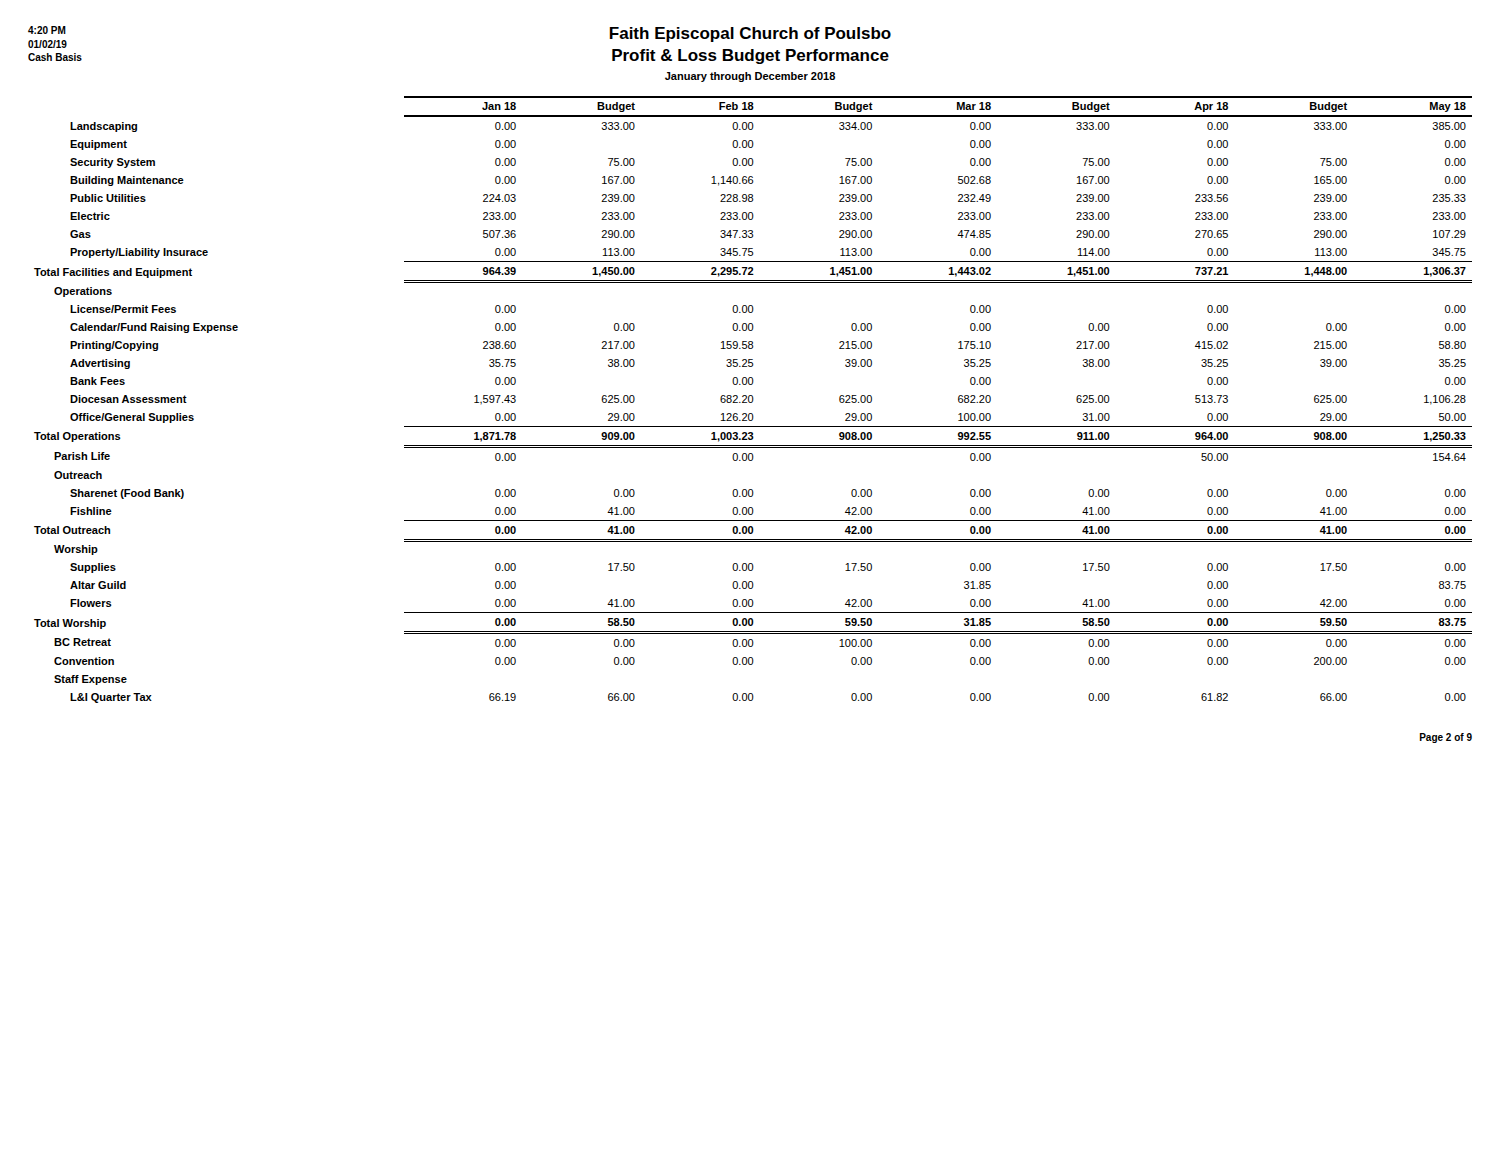4:20 PM
01/02/19
Cash Basis
Faith Episcopal Church of Poulsbo
Profit & Loss Budget Performance
January through December 2018
| | Jan 18 | Budget | Feb 18 | Budget | Mar 18 | Budget | Apr 18 | Budget | May 18 |
| --- | --- | --- | --- | --- | --- | --- | --- | --- | --- |
| Landscaping | 0.00 | 333.00 | 0.00 | 334.00 | 0.00 | 333.00 | 0.00 | 333.00 | 385.00 |
| Equipment | 0.00 | | 0.00 | | 0.00 | | 0.00 | | 0.00 |
| Security System | 0.00 | 75.00 | 0.00 | 75.00 | 0.00 | 75.00 | 0.00 | 75.00 | 0.00 |
| Building Maintenance | 0.00 | 167.00 | 1,140.66 | 167.00 | 502.68 | 167.00 | 0.00 | 165.00 | 0.00 |
| Public Utilities | 224.03 | 239.00 | 228.98 | 239.00 | 232.49 | 239.00 | 233.56 | 239.00 | 235.33 |
| Electric | 233.00 | 233.00 | 233.00 | 233.00 | 233.00 | 233.00 | 233.00 | 233.00 | 233.00 |
| Gas | 507.36 | 290.00 | 347.33 | 290.00 | 474.85 | 290.00 | 270.65 | 290.00 | 107.29 |
| Property/Liability Insurace | 0.00 | 113.00 | 345.75 | 113.00 | 0.00 | 114.00 | 0.00 | 113.00 | 345.75 |
| Total Facilities and Equipment | 964.39 | 1,450.00 | 2,295.72 | 1,451.00 | 1,443.02 | 1,451.00 | 737.21 | 1,448.00 | 1,306.37 |
| Operations | | | | | | | | | |
| License/Permit Fees | 0.00 | | 0.00 | | 0.00 | | 0.00 | | 0.00 |
| Calendar/Fund Raising Expense | 0.00 | 0.00 | 0.00 | 0.00 | 0.00 | 0.00 | 0.00 | 0.00 | 0.00 |
| Printing/Copying | 238.60 | 217.00 | 159.58 | 215.00 | 175.10 | 217.00 | 415.02 | 215.00 | 58.80 |
| Advertising | 35.75 | 38.00 | 35.25 | 39.00 | 35.25 | 38.00 | 35.25 | 39.00 | 35.25 |
| Bank Fees | 0.00 | | 0.00 | | 0.00 | | 0.00 | | 0.00 |
| Diocesan Assessment | 1,597.43 | 625.00 | 682.20 | 625.00 | 682.20 | 625.00 | 513.73 | 625.00 | 1,106.28 |
| Office/General Supplies | 0.00 | 29.00 | 126.20 | 29.00 | 100.00 | 31.00 | 0.00 | 29.00 | 50.00 |
| Total Operations | 1,871.78 | 909.00 | 1,003.23 | 908.00 | 992.55 | 911.00 | 964.00 | 908.00 | 1,250.33 |
| Parish Life | 0.00 | | 0.00 | | 0.00 | | 50.00 | | 154.64 |
| Outreach | | | | | | | | | |
| Sharenet (Food Bank) | 0.00 | 0.00 | 0.00 | 0.00 | 0.00 | 0.00 | 0.00 | 0.00 | 0.00 |
| Fishline | 0.00 | 41.00 | 0.00 | 42.00 | 0.00 | 41.00 | 0.00 | 41.00 | 0.00 |
| Total Outreach | 0.00 | 41.00 | 0.00 | 42.00 | 0.00 | 41.00 | 0.00 | 41.00 | 0.00 |
| Worship | | | | | | | | | |
| Supplies | 0.00 | 17.50 | 0.00 | 17.50 | 0.00 | 17.50 | 0.00 | 17.50 | 0.00 |
| Altar Guild | 0.00 | | 0.00 | | 31.85 | | 0.00 | | 83.75 |
| Flowers | 0.00 | 41.00 | 0.00 | 42.00 | 0.00 | 41.00 | 0.00 | 42.00 | 0.00 |
| Total Worship | 0.00 | 58.50 | 0.00 | 59.50 | 31.85 | 58.50 | 0.00 | 59.50 | 83.75 |
| BC Retreat | 0.00 | 0.00 | 0.00 | 100.00 | 0.00 | 0.00 | 0.00 | 0.00 | 0.00 |
| Convention | 0.00 | 0.00 | 0.00 | 0.00 | 0.00 | 0.00 | 0.00 | 200.00 | 0.00 |
| Staff Expense | | | | | | | | | |
| L&I Quarter Tax | 66.19 | 66.00 | 0.00 | 0.00 | 0.00 | 0.00 | 61.82 | 66.00 | 0.00 |
Page 2 of 9